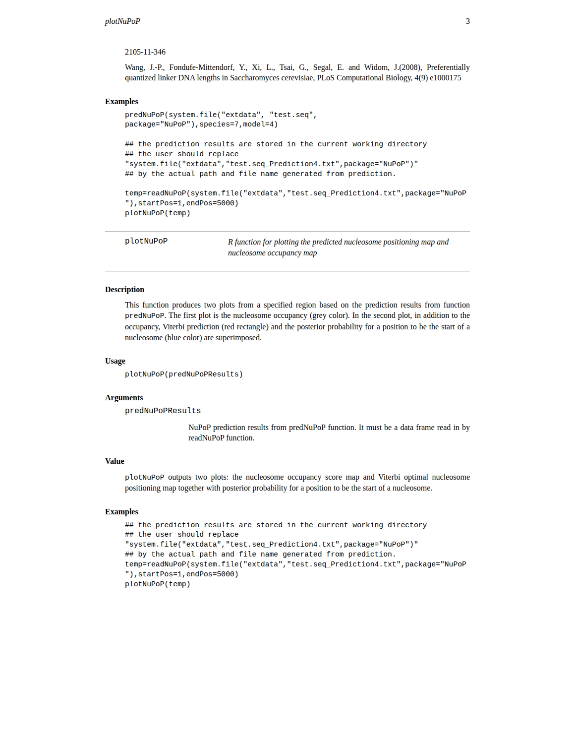plotNuPoP 3
2105-11-346
Wang, J.-P., Fondufe-Mittendorf, Y., Xi, L., Tsai, G., Segal, E. and Widom, J.(2008), Preferentially quantized linker DNA lengths in Saccharomyces cerevisiae, PLoS Computational Biology, 4(9) e1000175
Examples
predNuPoP(system.file("extdata", "test.seq", package="NuPoP"),species=7,model=4)

## the prediction results are stored in the current working directory
## the user should replace "system.file("extdata","test.seq_Prediction4.txt",package="NuPoP")"
## by the actual path and file name generated from prediction.

temp=readNuPoP(system.file("extdata","test.seq_Prediction4.txt",package="NuPoP"),startPos=1,endPos=5000)
plotNuPoP(temp)
plotNuPoP R function for plotting the predicted nucleosome positioning map and nucleosome occupancy map
Description
This function produces two plots from a specified region based on the prediction results from function predNuPoP. The first plot is the nucleosome occupancy (grey color). In the second plot, in addition to the occupancy, Viterbi prediction (red rectangle) and the posterior probability for a position to be the start of a nucleosome (blue color) are superimposed.
Usage
plotNuPoP(predNuPoPResults)
Arguments
predNuPoPResults
NuPoP prediction results from predNuPoP function. It must be a data frame read in by readNuPoP function.
Value
plotNuPoP outputs two plots: the nucleosome occupancy score map and Viterbi optimal nucleosome positioning map together with posterior probability for a position to be the start of a nucleosome.
Examples
## the prediction results are stored in the current working directory
## the user should replace "system.file("extdata","test.seq_Prediction4.txt",package="NuPoP")"
## by the actual path and file name generated from prediction.
temp=readNuPoP(system.file("extdata","test.seq_Prediction4.txt",package="NuPoP"),startPos=1,endPos=5000)
plotNuPoP(temp)